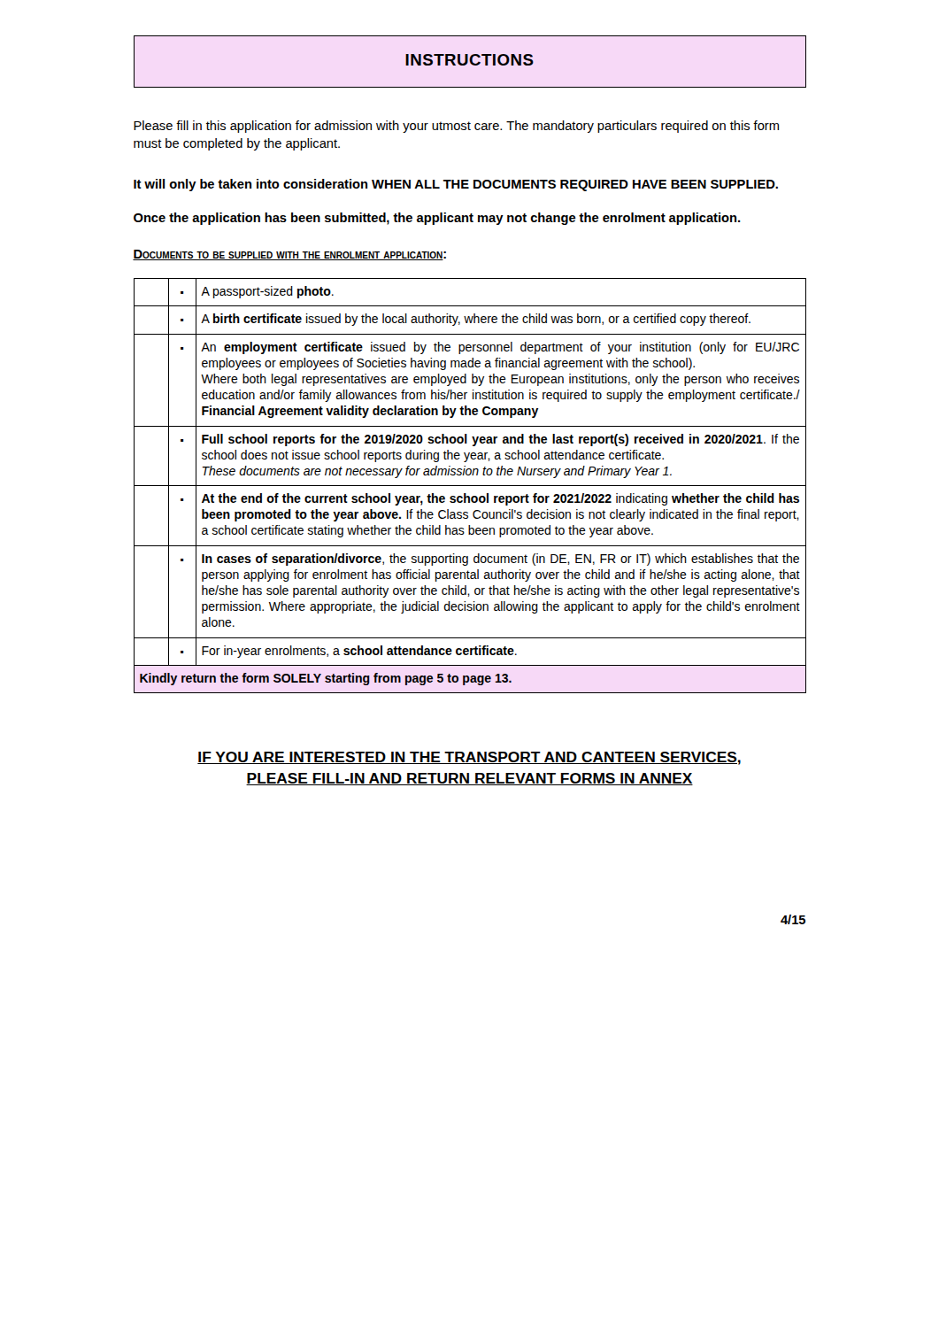INSTRUCTIONS
Please fill in this application for admission with your utmost care. The mandatory particulars required on this form must be completed by the applicant.
It will only be taken into consideration WHEN ALL THE DOCUMENTS REQUIRED HAVE BEEN SUPPLIED.
Once the application has been submitted, the applicant may not change the enrolment application.
Documents to be supplied with the enrolment application:
| | ▪ | A passport-sized photo . |
| | ▪ | A birth certificate issued by the local authority, where the child was born, or a certified copy thereof. |
| | ▪ | An employment certificate issued by the personnel department of your institution (only for EU/JRC employees or employees of Societies having made a financial agreement with the school). Where both legal representatives are employed by the European institutions, only the person who receives education and/or family allowances from his/her institution is required to supply the employment certificate./ Financial Agreement validity declaration by the Company |
| | ▪ | Full school reports for the 2019/2020 school year and the last report(s) received in 2020/2021 . If the school does not issue school reports during the year, a school attendance certificate. These documents are not necessary for admission to the Nursery and Primary Year 1. |
| | ▪ | At the end of the current school year, the school report for 2021/2022 indicating whether the child has been promoted to the year above. If the Class Council's decision is not clearly indicated in the final report, a school certificate stating whether the child has been promoted to the year above. |
| | ▪ | In cases of separation/divorce , the supporting document (in DE, EN, FR or IT) which establishes that the person applying for enrolment has official parental authority over the child and if he/she is acting alone, that he/she has sole parental authority over the child, or that he/she is acting with the other legal representative's permission. Where appropriate, the judicial decision allowing the applicant to apply for the child's enrolment alone. |
| | ▪ | For in-year enrolments, a school attendance certificate . |
| Kindly return the form SOLELY starting from page 5 to page 13. |
IF YOU ARE INTERESTED IN THE TRANSPORT AND CANTEEN SERVICES,
PLEASE FILL-IN AND RETURN RELEVANT FORMS IN ANNEX
4/15